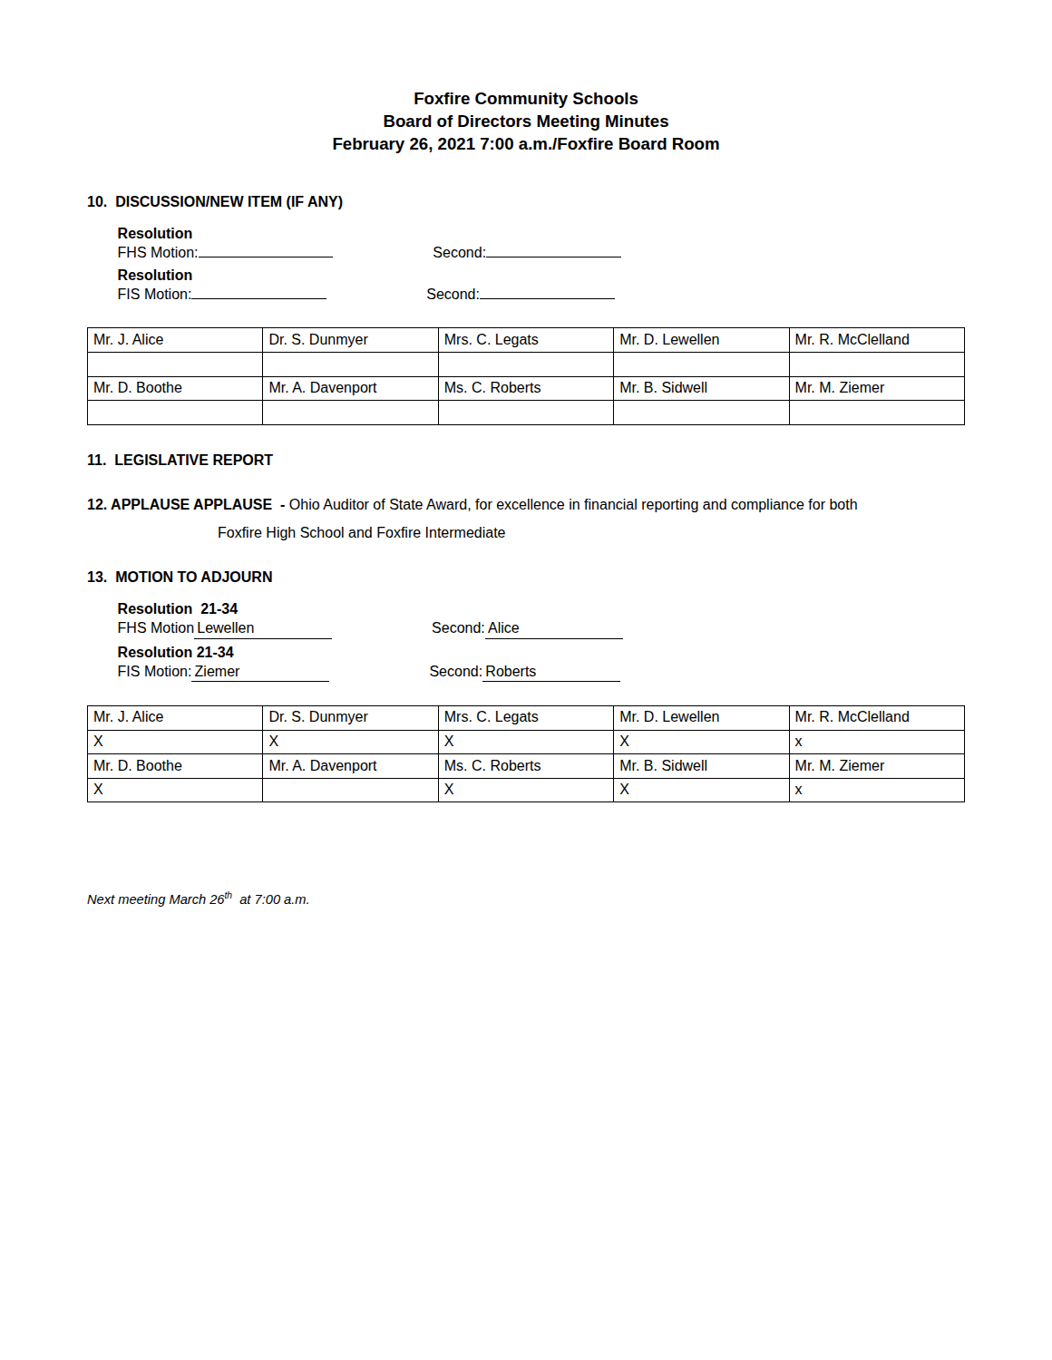Foxfire Community Schools
Board of Directors Meeting Minutes
February 26, 2021 7:00 a.m./Foxfire Board Room
10. DISCUSSION/NEW ITEM (IF ANY)
Resolution
FHS Motion: Second:
Resolution
FIS Motion: Second:
| Mr. J. Alice | Dr. S. Dunmyer | Mrs. C. Legats | Mr. D. Lewellen | Mr. R. McClelland |
| Mr. D. Boothe | Mr. A. Davenport | Ms. C. Roberts | Mr. B. Sidwell | Mr. M. Ziemer |
11. LEGISLATIVE REPORT
12. APPLAUSE APPLAUSE - Ohio Auditor of State Award, for excellence in financial reporting and compliance for both
Foxfire High School and Foxfire Intermediate
13. MOTION TO ADJOURN
Resolution 21-34
FHS MotionLewellen Second: Alice
Resolution 21-34
FIS Motion:Ziemer Second: Roberts
| Mr. J. Alice | Dr. S. Dunmyer | Mrs. C. Legats | Mr. D. Lewellen | Mr. R. McClelland |
| X | X | X | X | x |
| Mr. D. Boothe | Mr. A. Davenport | Ms. C. Roberts | Mr. B. Sidwell | Mr. M. Ziemer |
| X | | X | X | x |
Next meeting March 26th at 7:00 a.m.